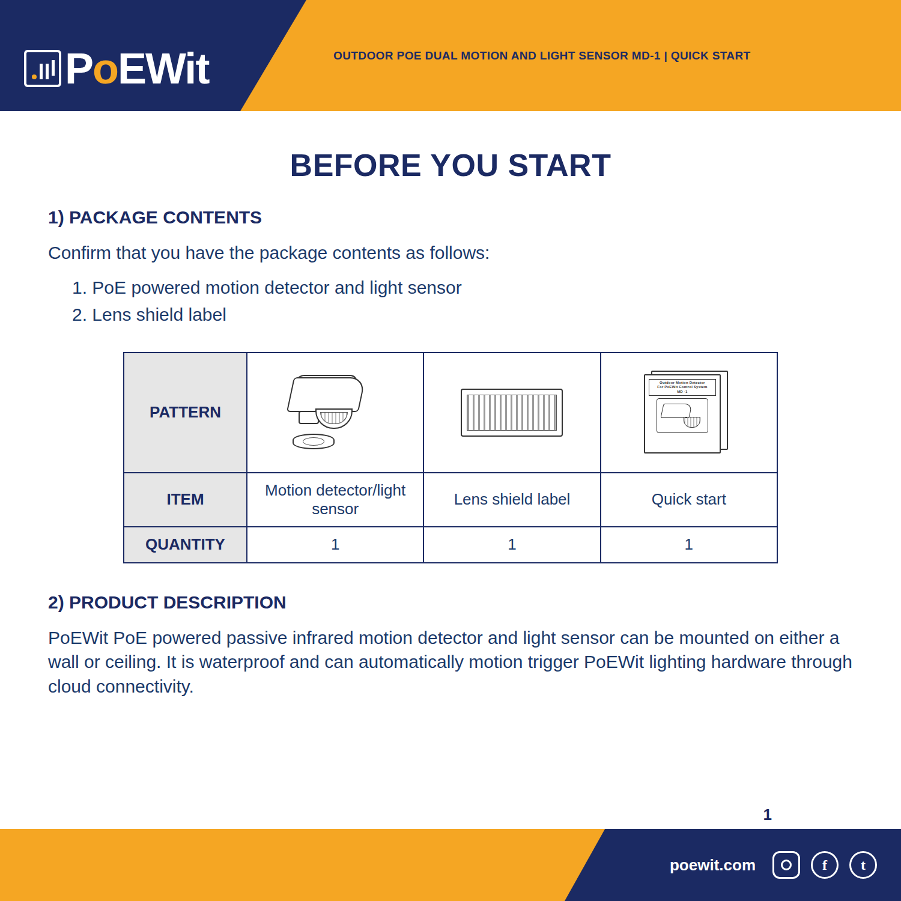PoEWit
Outdoor PoE Dual Motion and Light Sensor MD-1 | Quick Start
BEFORE YOU START
1) PACKAGE CONTENTS
Confirm that you have the package contents as follows:
PoE powered motion detector and light sensor
Lens shield label
| PATTERN | | | Outdoor Motion Detector For PoEWit Control System MD -1 |
| ITEM | Motion detector/light sensor | Lens shield label | Quick start |
| QUANTITY | 1 | 1 | 1 |
2) PRODUCT DESCRIPTION
PoEWit PoE powered passive infrared motion detector and light sensor can be mounted on either a wall or ceiling. It is waterproof and can automatically motion trigger PoEWit lighting hardware through cloud connectivity.
1
poewit.com f t